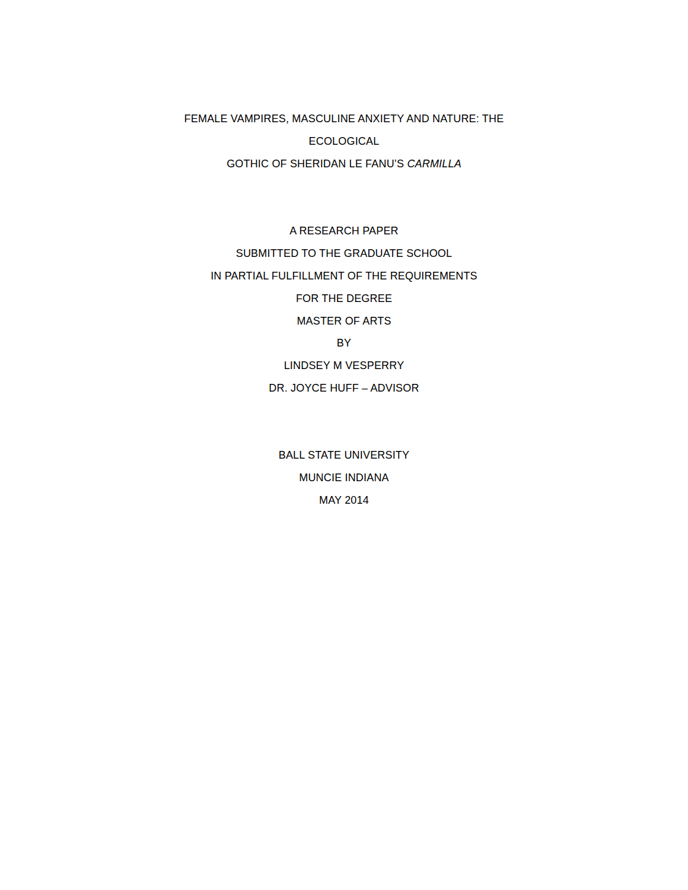FEMALE VAMPIRES, MASCULINE ANXIETY AND NATURE: THE ECOLOGICAL
GOTHIC OF SHERIDAN LE FANU’S CARMILLA
A RESEARCH PAPER
SUBMITTED TO THE GRADUATE SCHOOL
IN PARTIAL FULFILLMENT OF THE REQUIREMENTS
FOR THE DEGREE
MASTER OF ARTS
BY
LINDSEY M VESPERRY
DR. JOYCE HUFF – ADVISOR
BALL STATE UNIVERSITY
MUNCIE INDIANA
MAY 2014